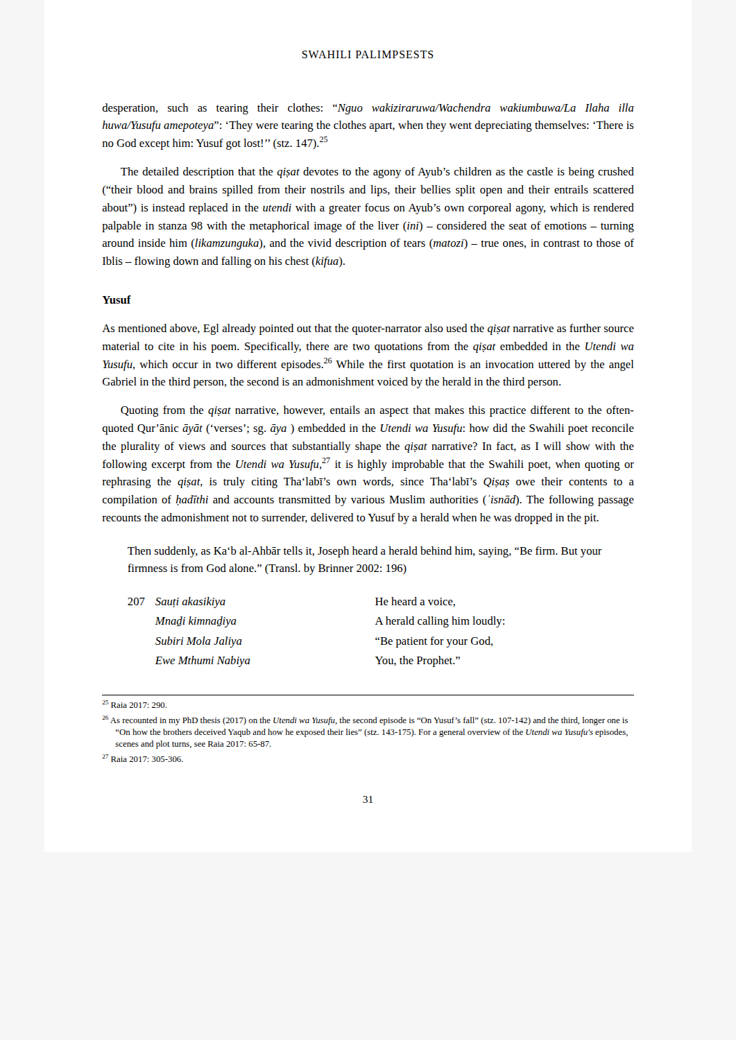SWAHILI PALIMPSESTS
desperation, such as tearing their clothes: “Nguo wakiziraruwa/Wachendra wakiumbuwa/La Ilaha illa huwa/Yusufu amepoteya”: ‘They were tearing the clothes apart, when they went depreciating themselves: ‘There is no God except him: Yusuf got lost!’’ (stz. 147).25
The detailed description that the qiṣat devotes to the agony of Ayub’s children as the castle is being crushed (“their blood and brains spilled from their nostrils and lips, their bellies split open and their entrails scattered about”) is instead replaced in the utendi with a greater focus on Ayub’s own corporeal agony, which is rendered palpable in stanza 98 with the metaphorical image of the liver (ini) – considered the seat of emotions – turning around inside him (likamzunguka), and the vivid description of tears (matozi) – true ones, in contrast to those of Iblis – flowing down and falling on his chest (kifua).
Yusuf
As mentioned above, Egl already pointed out that the quoter-narrator also used the qiṣat narrative as further source material to cite in his poem. Specifically, there are two quotations from the qiṣat embedded in the Utendi wa Yusufu, which occur in two different episodes.26 While the first quotation is an invocation uttered by the angel Gabriel in the third person, the second is an admonishment voiced by the herald in the third person.
Quoting from the qiṣat narrative, however, entails an aspect that makes this practice different to the often-quoted Qur’ānic āyāt (‘verses’; sg. āya ) embedded in the Utendi wa Yusufu: how did the Swahili poet reconcile the plurality of views and sources that substantially shape the qiṣat narrative? In fact, as I will show with the following excerpt from the Utendi wa Yusufu,27 it is highly improbable that the Swahili poet, when quoting or rephrasing the qiṣat, is truly citing Thaʻlabī’s own words, since Thaʻlabī’s Qiṣaṣ owe their contents to a compilation of ḥadīthi and accounts transmitted by various Muslim authorities (ʾisnād). The following passage recounts the admonishment not to surrender, delivered to Yusuf by a herald when he was dropped in the pit.
Then suddenly, as Kaʻb al-Ahbār tells it, Joseph heard a herald behind him, saying, “Be firm. But your firmness is from God alone.” (Transl. by Brinner 2002: 196)
| 207 | Sauṭi akasikiya | He heard a voice, |
| | Mnaḏi kimnaḏiya | A herald calling him loudly: |
| | Subiri Mola Jaliya | “Be patient for your God, |
| | Ewe Mthumi Nabiya | You, the Prophet.” |
25 Raia 2017: 290.
26 As recounted in my PhD thesis (2017) on the Utendi wa Yusufu, the second episode is “On Yusuf’s fall” (stz. 107-142) and the third, longer one is “On how the brothers deceived Yaqub and how he exposed their lies” (stz. 143-175). For a general overview of the Utendi wa Yusufu's episodes, scenes and plot turns, see Raia 2017: 65-87.
27 Raia 2017: 305-306.
31